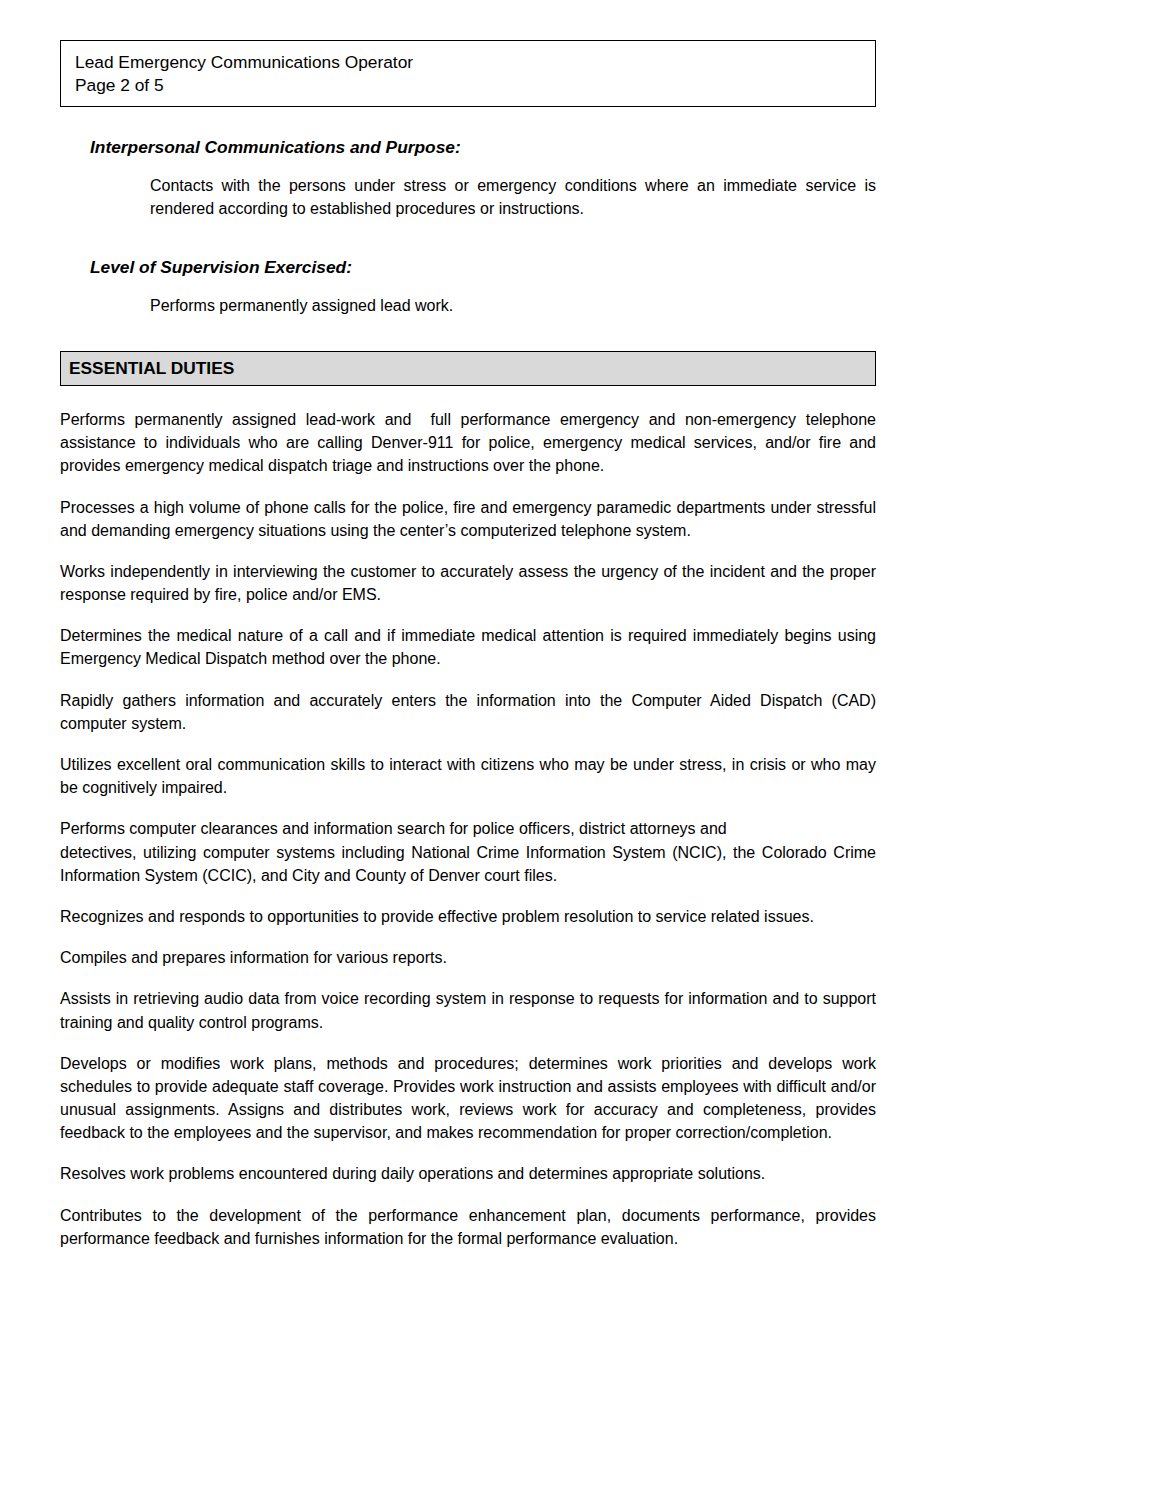Lead Emergency Communications Operator
Page 2 of 5
Interpersonal Communications and Purpose:
Contacts with the persons under stress or emergency conditions where an immediate service is rendered according to established procedures or instructions.
Level of Supervision Exercised:
Performs permanently assigned lead work.
ESSENTIAL DUTIES
Performs permanently assigned lead-work and full performance emergency and non-emergency telephone assistance to individuals who are calling Denver-911 for police, emergency medical services, and/or fire and provides emergency medical dispatch triage and instructions over the phone.
Processes a high volume of phone calls for the police, fire and emergency paramedic departments under stressful and demanding emergency situations using the center’s computerized telephone system.
Works independently in interviewing the customer to accurately assess the urgency of the incident and the proper response required by fire, police and/or EMS.
Determines the medical nature of a call and if immediate medical attention is required immediately begins using Emergency Medical Dispatch method over the phone.
Rapidly gathers information and accurately enters the information into the Computer Aided Dispatch (CAD) computer system.
Utilizes excellent oral communication skills to interact with citizens who may be under stress, in crisis or who may be cognitively impaired.
Performs computer clearances and information search for police officers, district attorneys and
detectives, utilizing computer systems including National Crime Information System (NCIC), the Colorado Crime Information System (CCIC), and City and County of Denver court files.
Recognizes and responds to opportunities to provide effective problem resolution to service related issues.
Compiles and prepares information for various reports.
Assists in retrieving audio data from voice recording system in response to requests for information and to support training and quality control programs.
Develops or modifies work plans, methods and procedures; determines work priorities and develops work schedules to provide adequate staff coverage. Provides work instruction and assists employees with difficult and/or unusual assignments. Assigns and distributes work, reviews work for accuracy and completeness, provides feedback to the employees and the supervisor, and makes recommendation for proper correction/completion.
Resolves work problems encountered during daily operations and determines appropriate solutions.
Contributes to the development of the performance enhancement plan, documents performance, provides performance feedback and furnishes information for the formal performance evaluation.